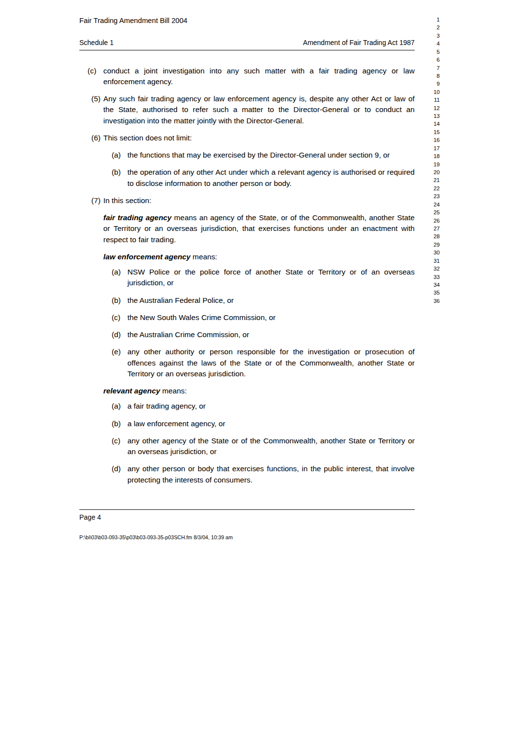Fair Trading Amendment Bill 2004
Schedule 1 Amendment of Fair Trading Act 1987
(c) conduct a joint investigation into any such matter with a fair trading agency or law enforcement agency.
(5) Any such fair trading agency or law enforcement agency is, despite any other Act or law of the State, authorised to refer such a matter to the Director-General or to conduct an investigation into the matter jointly with the Director-General.
(6) This section does not limit:
(a) the functions that may be exercised by the Director-General under section 9, or
(b) the operation of any other Act under which a relevant agency is authorised or required to disclose information to another person or body.
(7) In this section:
fair trading agency means an agency of the State, or of the Commonwealth, another State or Territory or an overseas jurisdiction, that exercises functions under an enactment with respect to fair trading.
law enforcement agency means:
(a) NSW Police or the police force of another State or Territory or of an overseas jurisdiction, or
(b) the Australian Federal Police, or
(c) the New South Wales Crime Commission, or
(d) the Australian Crime Commission, or
(e) any other authority or person responsible for the investigation or prosecution of offences against the laws of the State or of the Commonwealth, another State or Territory or an overseas jurisdiction.
relevant agency means:
(a) a fair trading agency, or
(b) a law enforcement agency, or
(c) any other agency of the State or of the Commonwealth, another State or Territory or an overseas jurisdiction, or
(d) any other person or body that exercises functions, in the public interest, that involve protecting the interests of consumers.
1 2 3 4 5 6 7 8 9 10 11 12 13 14 15 16 17 18 19 20 21 22 23 24 25 26 27 28 29 30 31 32 33 34 35 36
Page 4
P:\bi\03\b03-093-35\p03\b03-093-35-p03SCH.fm 8/3/04, 10:39 am